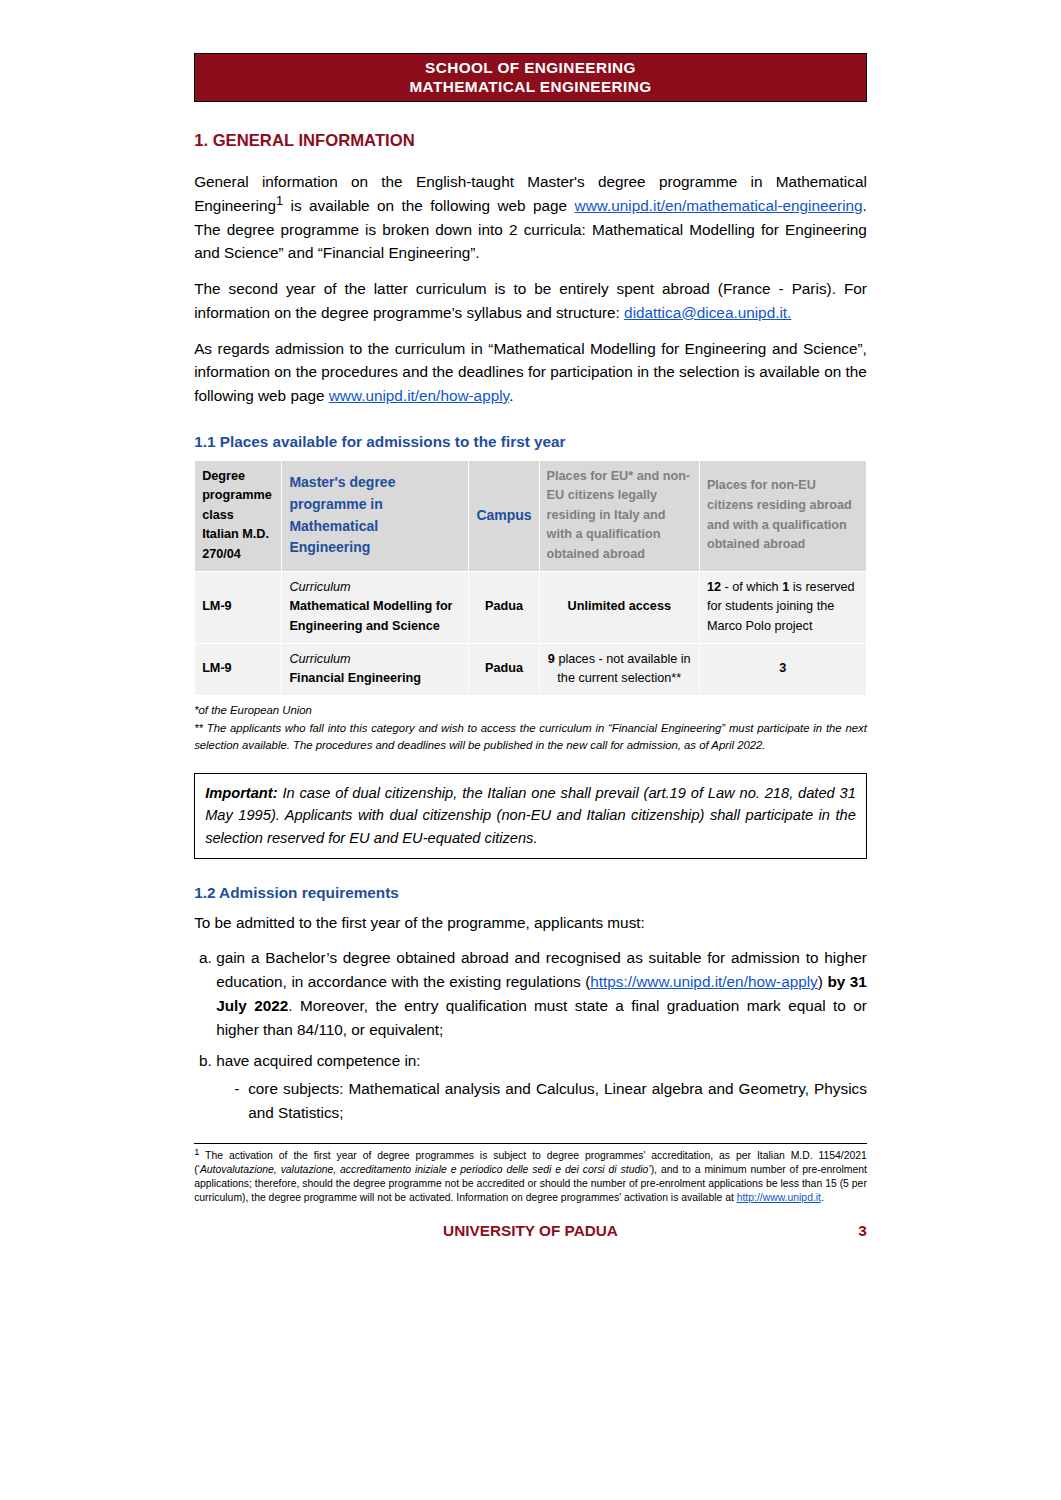SCHOOL OF ENGINEERING
MATHEMATICAL ENGINEERING
1. GENERAL INFORMATION
General information on the English-taught Master's degree programme in Mathematical Engineering1 is available on the following web page www.unipd.it/en/mathematical-engineering. The degree programme is broken down into 2 curricula: Mathematical Modelling for Engineering and Science” and “Financial Engineering”.
The second year of the latter curriculum is to be entirely spent abroad (France - Paris). For information on the degree programme’s syllabus and structure: didattica@dicea.unipd.it.
As regards admission to the curriculum in “Mathematical Modelling for Engineering and Science”, information on the procedures and the deadlines for participation in the selection is available on the following web page www.unipd.it/en/how-apply.
1.1 Places available for admissions to the first year
| Degree programme class Italian M.D. 270/04 | Master's degree programme in Mathematical Engineering | Campus | Places for EU* and non-EU citizens legally residing in Italy and with a qualification obtained abroad | Places for non-EU citizens residing abroad and with a qualification obtained abroad |
| --- | --- | --- | --- | --- |
| LM-9 | Curriculum Mathematical Modelling for Engineering and Science | Padua | Unlimited access | 12 - of which 1 is reserved for students joining the Marco Polo project |
| LM-9 | Curriculum Financial Engineering | Padua | 9 places - not available in the current selection** | 3 |
*of the European Union
** The applicants who fall into this category and wish to access the curriculum in “Financial Engineering” must participate in the next selection available. The procedures and deadlines will be published in the new call for admission, as of April 2022.
Important: In case of dual citizenship, the Italian one shall prevail (art.19 of Law no. 218, dated 31 May 1995). Applicants with dual citizenship (non-EU and Italian citizenship) shall participate in the selection reserved for EU and EU-equated citizens.
1.2 Admission requirements
To be admitted to the first year of the programme, applicants must:
gain a Bachelor’s degree obtained abroad and recognised as suitable for admission to higher education, in accordance with the existing regulations (https://www.unipd.it/en/how-apply) by 31 July 2022. Moreover, the entry qualification must state a final graduation mark equal to or higher than 84/110, or equivalent;
have acquired competence in:
core subjects: Mathematical analysis and Calculus, Linear algebra and Geometry, Physics and Statistics;
1 The activation of the first year of degree programmes is subject to degree programmes' accreditation, as per Italian M.D. 1154/2021 (‘Autovalutazione, valutazione, accreditamento iniziale e periodico delle sedi e dei corsi di studio’), and to a minimum number of pre-enrolment applications; therefore, should the degree programme not be accredited or should the number of pre-enrolment applications be less than 15 (5 per curriculum), the degree programme will not be activated. Information on degree programmes' activation is available at http://www.unipd.it.
UNIVERSITY OF PADUA 3